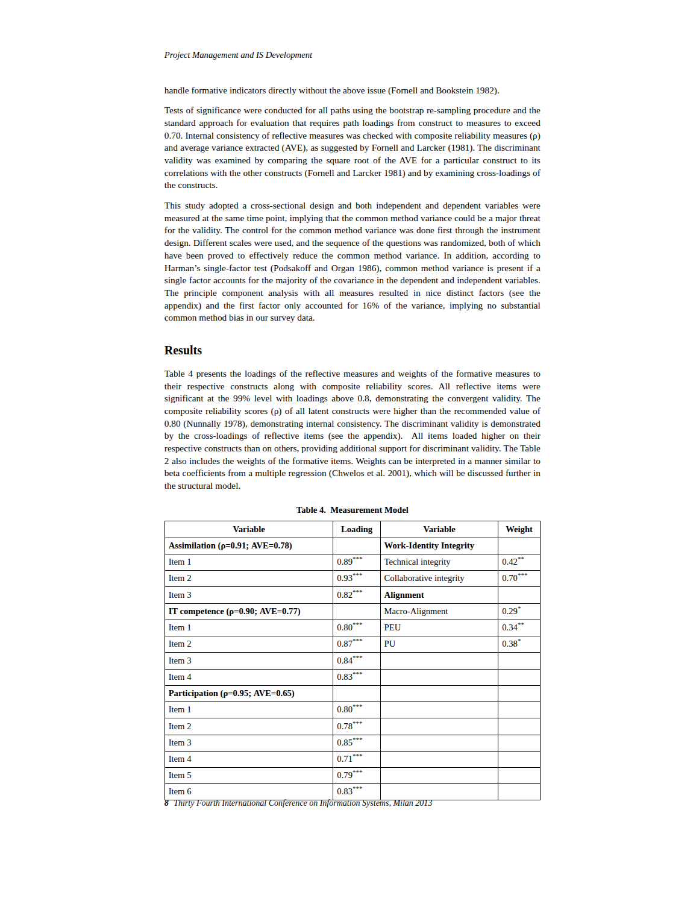Project Management and IS Development
handle formative indicators directly without the above issue (Fornell and Bookstein 1982).
Tests of significance were conducted for all paths using the bootstrap re-sampling procedure and the standard approach for evaluation that requires path loadings from construct to measures to exceed 0.70. Internal consistency of reflective measures was checked with composite reliability measures (ρ) and average variance extracted (AVE), as suggested by Fornell and Larcker (1981). The discriminant validity was examined by comparing the square root of the AVE for a particular construct to its correlations with the other constructs (Fornell and Larcker 1981) and by examining cross-loadings of the constructs.
This study adopted a cross-sectional design and both independent and dependent variables were measured at the same time point, implying that the common method variance could be a major threat for the validity. The control for the common method variance was done first through the instrument design. Different scales were used, and the sequence of the questions was randomized, both of which have been proved to effectively reduce the common method variance. In addition, according to Harman’s single-factor test (Podsakoff and Organ 1986), common method variance is present if a single factor accounts for the majority of the covariance in the dependent and independent variables. The principle component analysis with all measures resulted in nice distinct factors (see the appendix) and the first factor only accounted for 16% of the variance, implying no substantial common method bias in our survey data.
Results
Table 4 presents the loadings of the reflective measures and weights of the formative measures to their respective constructs along with composite reliability scores. All reflective items were significant at the 99% level with loadings above 0.8, demonstrating the convergent validity. The composite reliability scores (ρ) of all latent constructs were higher than the recommended value of 0.80 (Nunnally 1978), demonstrating internal consistency. The discriminant validity is demonstrated by the cross-loadings of reflective items (see the appendix). All items loaded higher on their respective constructs than on others, providing additional support for discriminant validity. The Table 2 also includes the weights of the formative items. Weights can be interpreted in a manner similar to beta coefficients from a multiple regression (Chwelos et al. 2001), which will be discussed further in the structural model.
Table 4. Measurement Model
| Variable | Loading | Variable | Weight |
| --- | --- | --- | --- |
| Assimilation (ρ=0.91; AVE=0.78) | | Work-Identity Integrity | |
| Item 1 | 0.89 *** | Technical integrity | 0.42 ** |
| Item 2 | 0.93 *** | Collaborative integrity | 0.70 *** |
| Item 3 | 0.82 *** | Alignment | |
| IT competence (ρ=0.90; AVE=0.77) | | Macro-Alignment | 0.29 * |
| Item 1 | 0.80 *** | PEU | 0.34 ** |
| Item 2 | 0.87 *** | PU | 0.38 * |
| Item 3 | 0.84 *** | | |
| Item 4 | 0.83 *** | | |
| Participation (ρ=0.95; AVE=0.65) | | | |
| Item 1 | 0.80 *** | | |
| Item 2 | 0.78 *** | | |
| Item 3 | 0.85 *** | | |
| Item 4 | 0.71 *** | | |
| Item 5 | 0.79 *** | | |
| Item 6 | 0.83 *** | | |
8 Thirty Fourth International Conference on Information Systems, Milan 2013